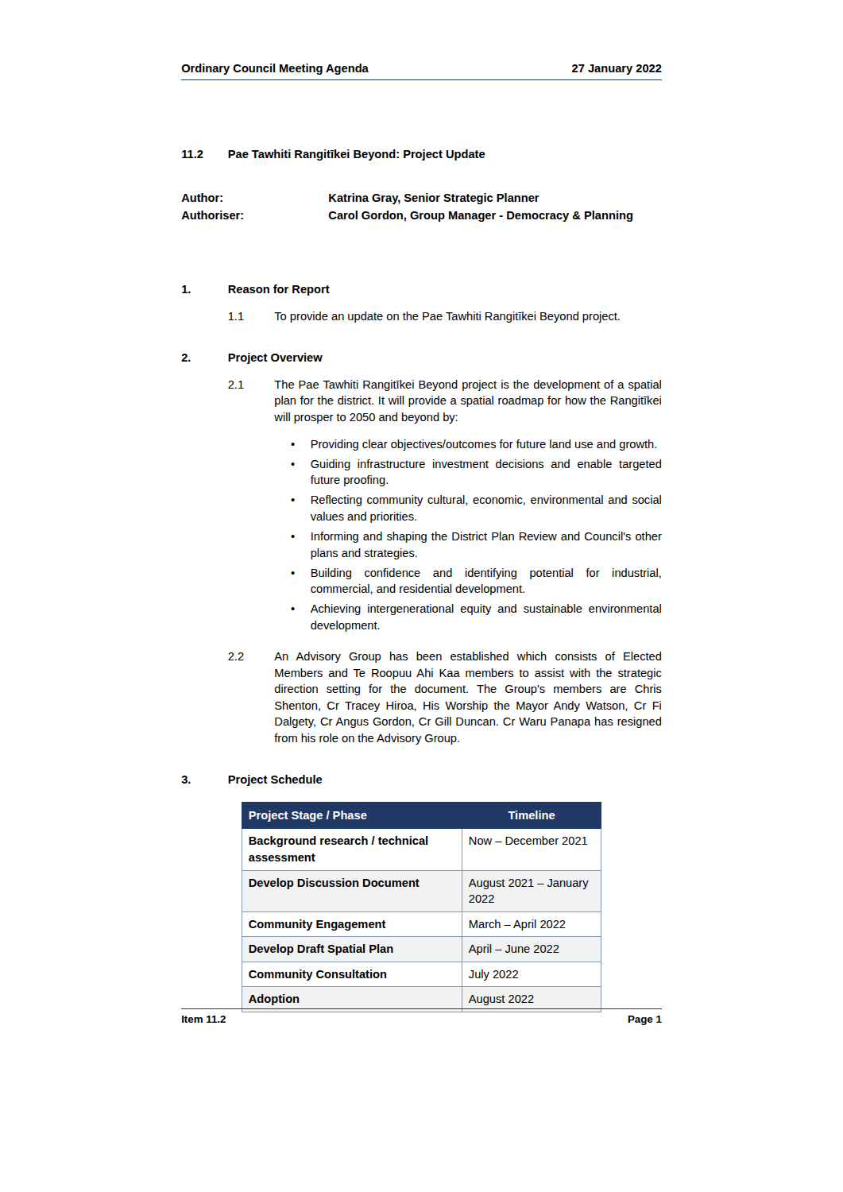Ordinary Council Meeting Agenda 27 January 2022
11.2 Pae Tawhiti Rangitīkei Beyond: Project Update
| Author: | Katrina Gray, Senior Strategic Planner |
| Authoriser: | Carol Gordon, Group Manager - Democracy & Planning |
1. Reason for Report
1.1 To provide an update on the Pae Tawhiti Rangitīkei Beyond project.
2. Project Overview
2.1 The Pae Tawhiti Rangitīkei Beyond project is the development of a spatial plan for the district. It will provide a spatial roadmap for how the Rangitīkei will prosper to 2050 and beyond by:
Providing clear objectives/outcomes for future land use and growth.
Guiding infrastructure investment decisions and enable targeted future proofing.
Reflecting community cultural, economic, environmental and social values and priorities.
Informing and shaping the District Plan Review and Council's other plans and strategies.
Building confidence and identifying potential for industrial, commercial, and residential development.
Achieving intergenerational equity and sustainable environmental development.
2.2 An Advisory Group has been established which consists of Elected Members and Te Roopuu Ahi Kaa members to assist with the strategic direction setting for the document. The Group's members are Chris Shenton, Cr Tracey Hiroa, His Worship the Mayor Andy Watson, Cr Fi Dalgety, Cr Angus Gordon, Cr Gill Duncan. Cr Waru Panapa has resigned from his role on the Advisory Group.
3. Project Schedule
| Project Stage / Phase | Timeline |
| --- | --- |
| Background research / technical assessment | Now – December 2021 |
| Develop Discussion Document | August 2021 – January 2022 |
| Community Engagement | March – April 2022 |
| Develop Draft Spatial Plan | April – June 2022 |
| Community Consultation | July 2022 |
| Adoption | August 2022 |
Item 11.2 Page 1